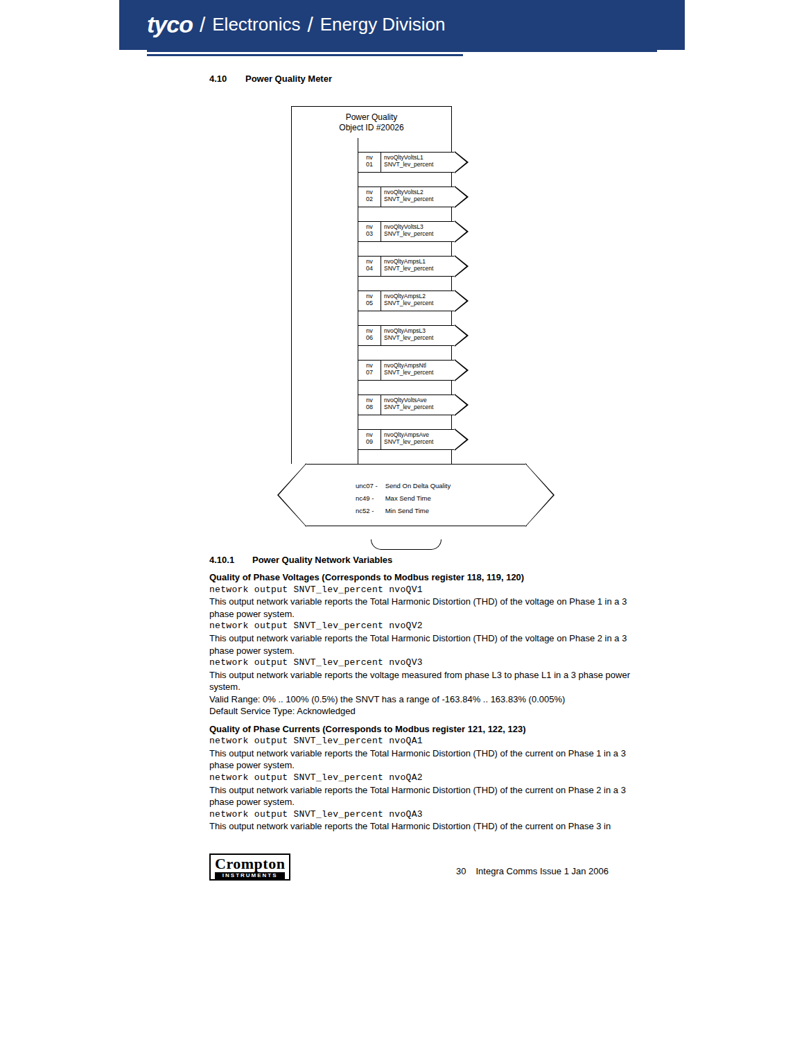tyco / Electronics / Energy Division
4.10 Power Quality Meter
Power Quality
Object ID #20026
nv
01
nvoQltyVoltsL1
SNVT_lev_percent
nv
02
nvoQltyVoltsL2
SNVT_lev_percent
nv
03
nvoQltyVoltsL3
SNVT_lev_percent
nv
04
nvoQltyAmpsL1
SNVT_lev_percent
nv
05
nvoQltyAmpsL2
SNVT_lev_percent
nv
06
nvoQltyAmpsL3
SNVT_lev_percent
nv
07
nvoQltyAmpsNtl
SNVT_lev_percent
nv
08
nvoQltyVoltsAve
SNVT_lev_percent
nv
09
nvoQltyAmpsAve
SNVT_lev_percent
| unc07 - | Send On Delta Quality |
| nc49 - | Max Send Time |
| nc52 - | Min Send Time |
4.10.1 Power Quality Network Variables
Quality of Phase Voltages (Corresponds to Modbus register 118, 119, 120)
network output SNVT_lev_percent nvoQV1
This output network variable reports the Total Harmonic Distortion (THD) of the voltage on Phase 1 in a 3 phase power system.
network output SNVT_lev_percent nvoQV2
This output network variable reports the Total Harmonic Distortion (THD) of the voltage on Phase 2 in a 3 phase power system.
network output SNVT_lev_percent nvoQV3
This output network variable reports the voltage measured from phase L3 to phase L1 in a 3 phase power system.
Valid Range: 0% .. 100% (0.5%) the SNVT has a range of -163.84% .. 163.83% (0.005%)
Default Service Type: Acknowledged
Quality of Phase Currents (Corresponds to Modbus register 121, 122, 123)
network output SNVT_lev_percent nvoQA1
This output network variable reports the Total Harmonic Distortion (THD) of the current on Phase 1 in a 3 phase power system.
network output SNVT_lev_percent nvoQA2
This output network variable reports the Total Harmonic Distortion (THD) of the current on Phase 2 in a 3 phase power system.
network output SNVT_lev_percent nvoQA3
This output network variable reports the Total Harmonic Distortion (THD) of the current on Phase 3 in
Crompton
INSTRUMENTS
30 Integra Comms Issue 1 Jan 2006